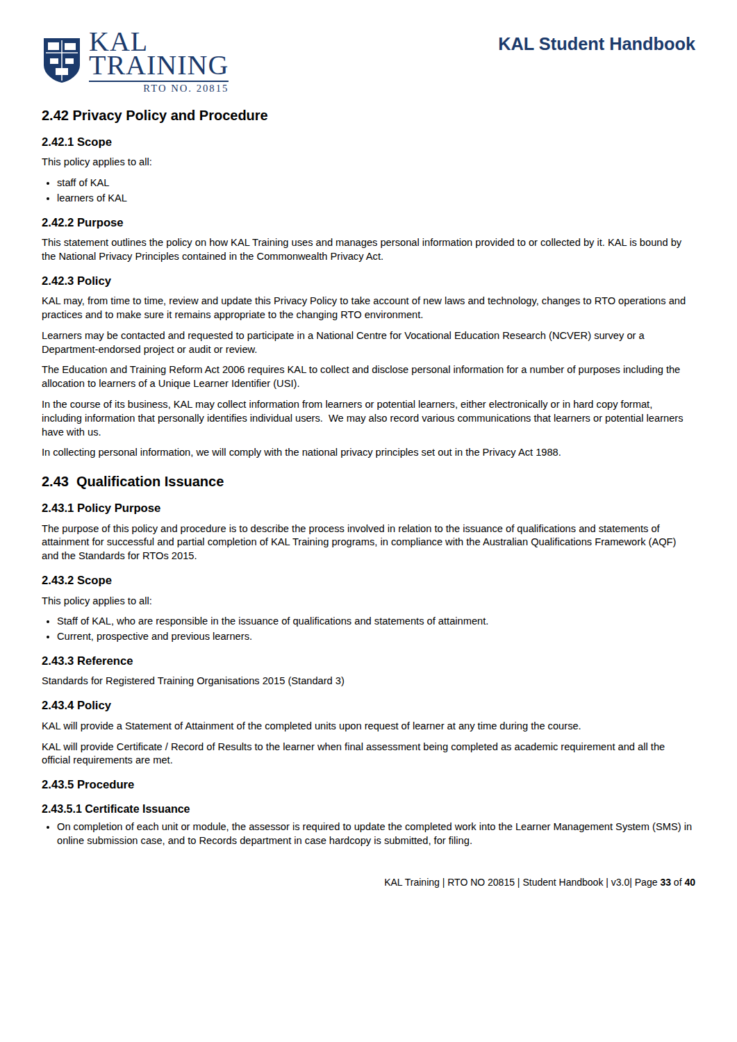KAL TRAINING RTO NO. 20815
KAL Student Handbook
2.42 Privacy Policy and Procedure
2.42.1 Scope
This policy applies to all:
staff of KAL
learners of KAL
2.42.2 Purpose
This statement outlines the policy on how KAL Training uses and manages personal information provided to or collected by it. KAL is bound by the National Privacy Principles contained in the Commonwealth Privacy Act.
2.42.3 Policy
KAL may, from time to time, review and update this Privacy Policy to take account of new laws and technology, changes to RTO operations and practices and to make sure it remains appropriate to the changing RTO environment.
Learners may be contacted and requested to participate in a National Centre for Vocational Education Research (NCVER) survey or a Department-endorsed project or audit or review.
The Education and Training Reform Act 2006 requires KAL to collect and disclose personal information for a number of purposes including the allocation to learners of a Unique Learner Identifier (USI).
In the course of its business, KAL may collect information from learners or potential learners, either electronically or in hard copy format, including information that personally identifies individual users. We may also record various communications that learners or potential learners have with us.
In collecting personal information, we will comply with the national privacy principles set out in the Privacy Act 1988.
2.43 Qualification Issuance
2.43.1 Policy Purpose
The purpose of this policy and procedure is to describe the process involved in relation to the issuance of qualifications and statements of attainment for successful and partial completion of KAL Training programs, in compliance with the Australian Qualifications Framework (AQF) and the Standards for RTOs 2015.
2.43.2 Scope
This policy applies to all:
Staff of KAL, who are responsible in the issuance of qualifications and statements of attainment.
Current, prospective and previous learners.
2.43.3 Reference
Standards for Registered Training Organisations 2015 (Standard 3)
2.43.4 Policy
KAL will provide a Statement of Attainment of the completed units upon request of learner at any time during the course.
KAL will provide Certificate / Record of Results to the learner when final assessment being completed as academic requirement and all the official requirements are met.
2.43.5 Procedure
2.43.5.1 Certificate Issuance
On completion of each unit or module, the assessor is required to update the completed work into the Learner Management System (SMS) in online submission case, and to Records department in case hardcopy is submitted, for filing.
KAL Training | RTO NO 20815 | Student Handbook | v3.0| Page 33 of 40